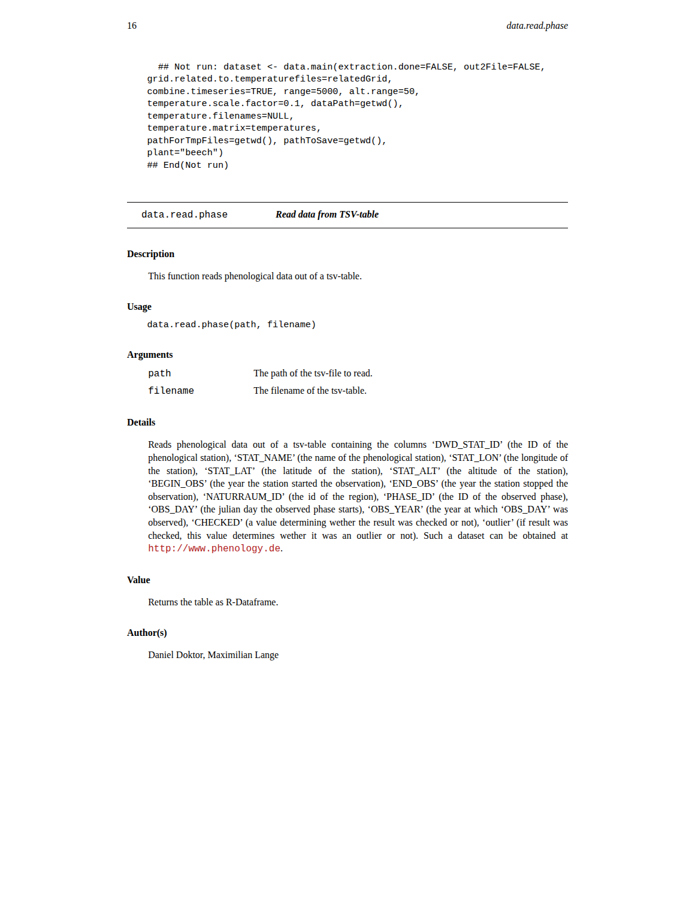16 data.read.phase
  ## Not run: dataset <- data.main(extraction.done=FALSE, out2File=FALSE,
grid.related.to.temperaturefiles=relatedGrid,
combine.timeseries=TRUE, range=5000, alt.range=50,
temperature.scale.factor=0.1, dataPath=getwd(),
temperature.filenames=NULL,
temperature.matrix=temperatures,
pathForTmpFiles=getwd(), pathToSave=getwd(),
plant="beech")
## End(Not run)
data.read.phase Read data from TSV-table
Description
This function reads phenological data out of a tsv-table.
Usage
data.read.phase(path, filename)
Arguments
path
The path of the tsv-file to read.
filename
The filename of the tsv-table.
Details
Reads phenological data out of a tsv-table containing the columns ‘DWD_STAT_ID’ (the ID of the phenological station), ‘STAT_NAME’ (the name of the phenological station), ‘STAT_LON’ (the longitude of the station), ‘STAT_LAT’ (the latitude of the station), ‘STAT_ALT’ (the altitude of the station), ‘BEGIN_OBS’ (the year the station started the observation), ‘END_OBS’ (the year the station stopped the observation), ‘NATURRAUM_ID’ (the id of the region), ‘PHASE_ID’ (the ID of the observed phase), ‘OBS_DAY’ (the julian day the observed phase starts), ‘OBS_YEAR’ (the year at which ‘OBS_DAY’ was observed), ‘CHECKED’ (a value determining wether the result was checked or not), ‘outlier’ (if result was checked, this value determines wether it was an outlier or not). Such a dataset can be obtained at http://www.phenology.de.
Value
Returns the table as R-Dataframe.
Author(s)
Daniel Doktor, Maximilian Lange